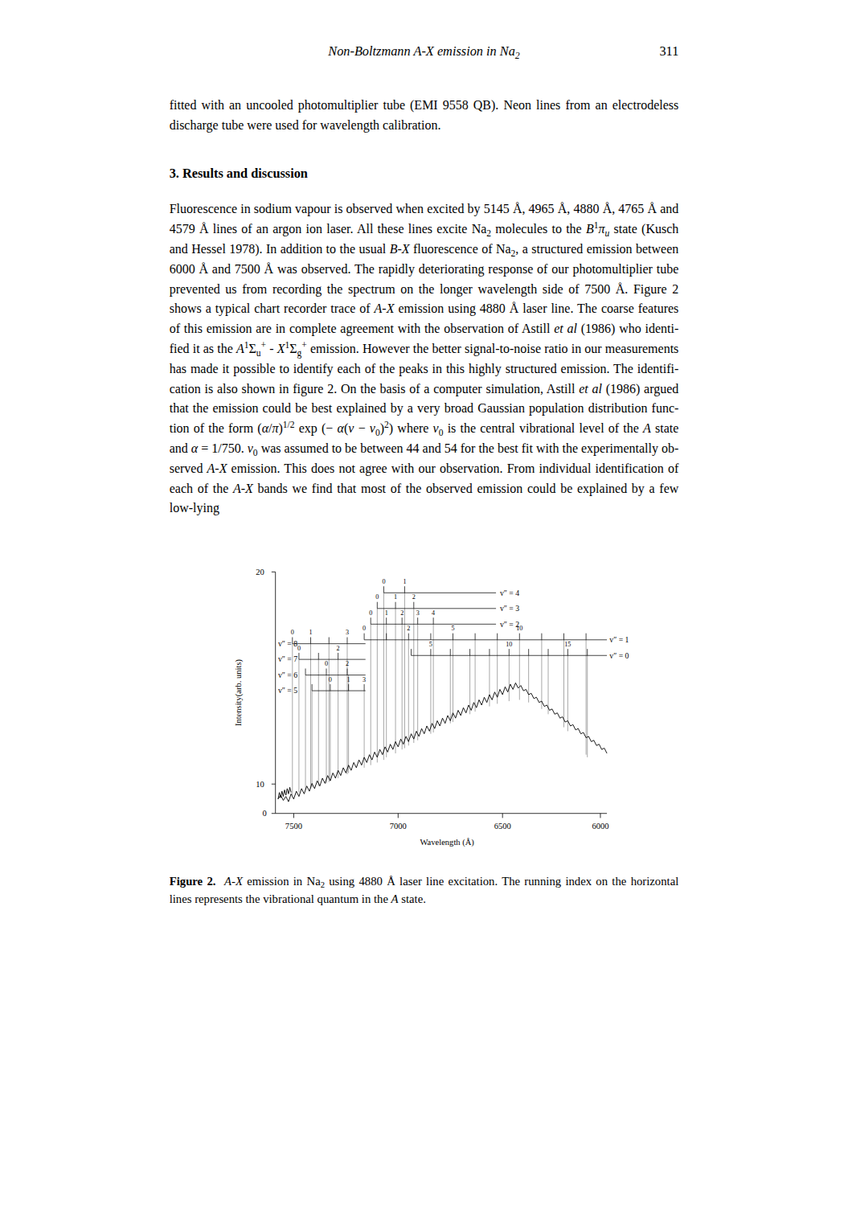Non-Boltzmann A-X emission in Na2 311
fitted with an uncooled photomultiplier tube (EMI 9558 QB). Neon lines from an electrodeless discharge tube were used for wavelength calibration.
3. Results and discussion
Fluorescence in sodium vapour is observed when excited by 5145 Å, 4965 Å, 4880 Å, 4765 Å and 4579 Å lines of an argon ion laser. All these lines excite Na2 molecules to the B 1 πu state (Kusch and Hessel 1978). In addition to the usual B-X fluorescence of Na2, a structured emission between 6000 Å and 7500 Å was observed. The rapidly deteriorating response of our photomultiplier tube prevented us from recording the spectrum on the longer wavelength side of 7500 Å. Figure 2 shows a typical chart recorder trace of A-X emission using 4880 Å laser line. The coarse features of this emission are in complete agreement with the observation of Astill et al (1986) who identified it as the A 1 Σu+ - X 1 Σg+ emission. However the better signal-to-noise ratio in our measurements has made it possible to identify each of the peaks in this highly structured emission. The identification is also shown in figure 2. On the basis of a computer simulation, Astill et al (1986) argued that the emission could be best explained by a very broad Gaussian population distribution function of the form (α/π)1/2 exp (− α(v − v 0)2) where v 0 is the central vibrational level of the A state and α = 1/750. v 0 was assumed to be between 44 and 54 for the best fit with the experimentally observed A-X emission. This does not agree with our observation. From individual identification of each of the A-X bands we find that most of the observed emission could be explained by a few low-lying
20 10 0 7500 7000 6500 6000 Wavelength (Å) Intensity(arb. units) 0 1 0 1 2 0 1 2 3 4 0 2 5 10 5 10 15 0 1 3 0 2 0 2 0 1 3 v″ = 4 v″ = 3 v″ = 2 v″ = 1 v″ = 0 v″ = 8 v″ = 7 v″ = 6 v″ = 5
Figure 2. A-X emission in Na2 using 4880 Å laser line excitation. The running index on the horizontal lines represents the vibrational quantum in the A state.